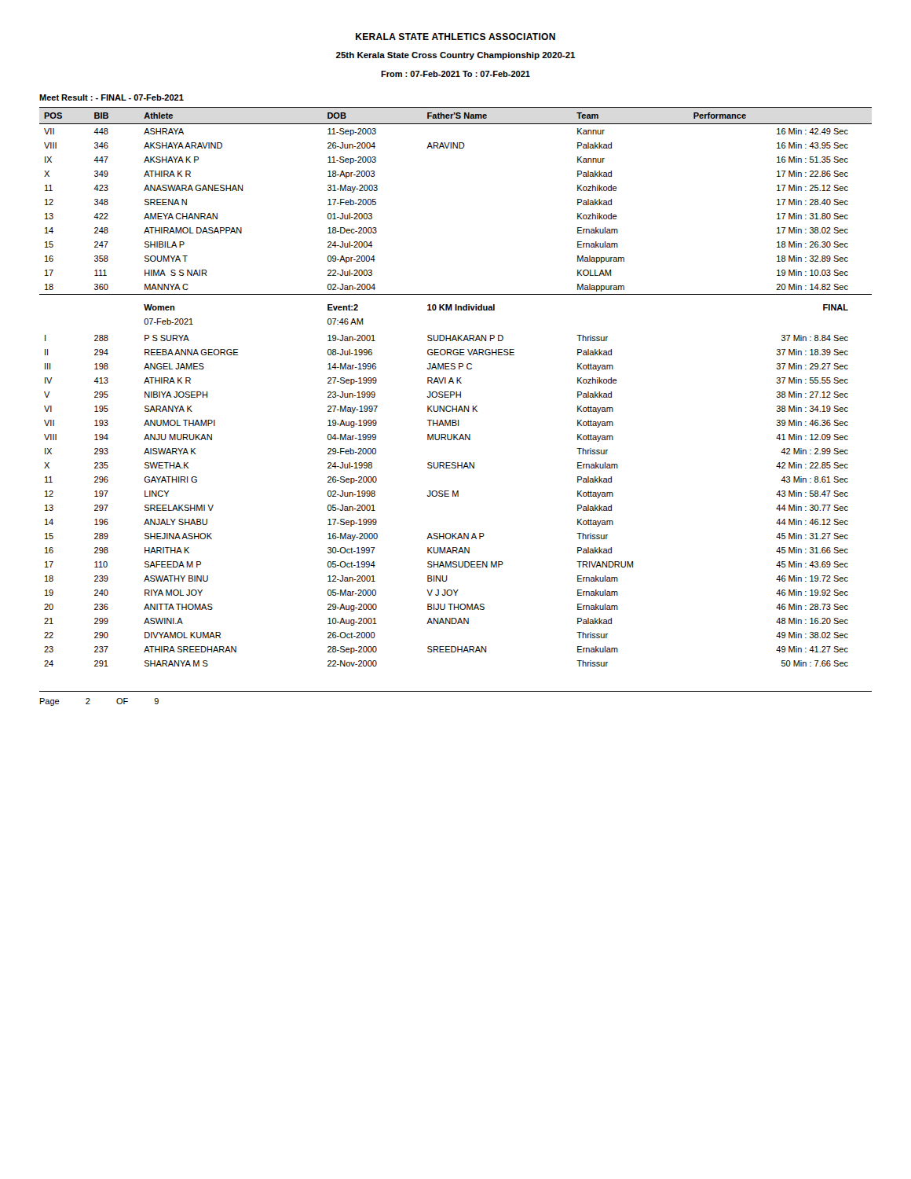KERALA STATE ATHLETICS ASSOCIATION
25th Kerala State Cross Country Championship 2020-21
From : 07-Feb-2021 To : 07-Feb-2021
Meet Result : - FINAL - 07-Feb-2021
| POS | BIB | Athlete | DOB | Father'S Name | Team | Performance |
| --- | --- | --- | --- | --- | --- | --- |
| VII | 448 | ASHRAYA | 11-Sep-2003 | | Kannur | 16 Min : 42.49 Sec |
| VIII | 346 | AKSHAYA ARAVIND | 26-Jun-2004 | ARAVIND | Palakkad | 16 Min : 43.95 Sec |
| IX | 447 | AKSHAYA K P | 11-Sep-2003 | | Kannur | 16 Min : 51.35 Sec |
| X | 349 | ATHIRA K R | 18-Apr-2003 | | Palakkad | 17 Min : 22.86 Sec |
| 11 | 423 | ANASWARA GANESHAN | 31-May-2003 | | Kozhikode | 17 Min : 25.12 Sec |
| 12 | 348 | SREENA N | 17-Feb-2005 | | Palakkad | 17 Min : 28.40 Sec |
| 13 | 422 | AMEYA CHANRAN | 01-Jul-2003 | | Kozhikode | 17 Min : 31.80 Sec |
| 14 | 248 | ATHIRAMOL DASAPPAN | 18-Dec-2003 | | Ernakulam | 17 Min : 38.02 Sec |
| 15 | 247 | SHIBILA P | 24-Jul-2004 | | Ernakulam | 18 Min : 26.30 Sec |
| 16 | 358 | SOUMYA T | 09-Apr-2004 | | Malappuram | 18 Min : 32.89 Sec |
| 17 | 111 | HIMA S S NAIR | 22-Jul-2003 | | KOLLAM | 19 Min : 10.03 Sec |
| 18 | 360 | MANNYA C | 02-Jan-2004 | | Malappuram | 20 Min : 14.82 Sec |
| | | Women | Event:2 | 10 KM Individual | | FINAL |
| | | 07-Feb-2021 | 07:46 AM | | | |
| I | 288 | P S SURYA | 19-Jan-2001 | SUDHAKARAN P D | Thrissur | 37 Min : 8.84 Sec |
| II | 294 | REEBA ANNA GEORGE | 08-Jul-1996 | GEORGE VARGHESE | Palakkad | 37 Min : 18.39 Sec |
| III | 198 | ANGEL JAMES | 14-Mar-1996 | JAMES P C | Kottayam | 37 Min : 29.27 Sec |
| IV | 413 | ATHIRA K R | 27-Sep-1999 | RAVI A K | Kozhikode | 37 Min : 55.55 Sec |
| V | 295 | NIBIYA JOSEPH | 23-Jun-1999 | JOSEPH | Palakkad | 38 Min : 27.12 Sec |
| VI | 195 | SARANYA K | 27-May-1997 | KUNCHAN K | Kottayam | 38 Min : 34.19 Sec |
| VII | 193 | ANUMOL THAMPI | 19-Aug-1999 | THAMBI | Kottayam | 39 Min : 46.36 Sec |
| VIII | 194 | ANJU MURUKAN | 04-Mar-1999 | MURUKAN | Kottayam | 41 Min : 12.09 Sec |
| IX | 293 | AISWARYA K | 29-Feb-2000 | | Thrissur | 42 Min : 2.99 Sec |
| X | 235 | SWETHA.K | 24-Jul-1998 | SURESHAN | Ernakulam | 42 Min : 22.85 Sec |
| 11 | 296 | GAYATHIRI G | 26-Sep-2000 | | Palakkad | 43 Min : 8.61 Sec |
| 12 | 197 | LINCY | 02-Jun-1998 | JOSE M | Kottayam | 43 Min : 58.47 Sec |
| 13 | 297 | SREELAKSHMI V | 05-Jan-2001 | | Palakkad | 44 Min : 30.77 Sec |
| 14 | 196 | ANJALY SHABU | 17-Sep-1999 | | Kottayam | 44 Min : 46.12 Sec |
| 15 | 289 | SHEJINA ASHOK | 16-May-2000 | ASHOKAN A P | Thrissur | 45 Min : 31.27 Sec |
| 16 | 298 | HARITHA K | 30-Oct-1997 | KUMARAN | Palakkad | 45 Min : 31.66 Sec |
| 17 | 110 | SAFEEDA M P | 05-Oct-1994 | SHAMSUDEEN MP | TRIVANDRUM | 45 Min : 43.69 Sec |
| 18 | 239 | ASWATHY BINU | 12-Jan-2001 | BINU | Ernakulam | 46 Min : 19.72 Sec |
| 19 | 240 | RIYA MOL JOY | 05-Mar-2000 | V J JOY | Ernakulam | 46 Min : 19.92 Sec |
| 20 | 236 | ANITTA THOMAS | 29-Aug-2000 | BIJU THOMAS | Ernakulam | 46 Min : 28.73 Sec |
| 21 | 299 | ASWINI.A | 10-Aug-2001 | ANANDAN | Palakkad | 48 Min : 16.20 Sec |
| 22 | 290 | DIVYAMOL KUMAR | 26-Oct-2000 | | Thrissur | 49 Min : 38.02 Sec |
| 23 | 237 | ATHIRA SREEDHARAN | 28-Sep-2000 | SREEDHARAN | Ernakulam | 49 Min : 41.27 Sec |
| 24 | 291 | SHARANYA M S | 22-Nov-2000 | | Thrissur | 50 Min : 7.66 Sec |
Page 2 OF 9